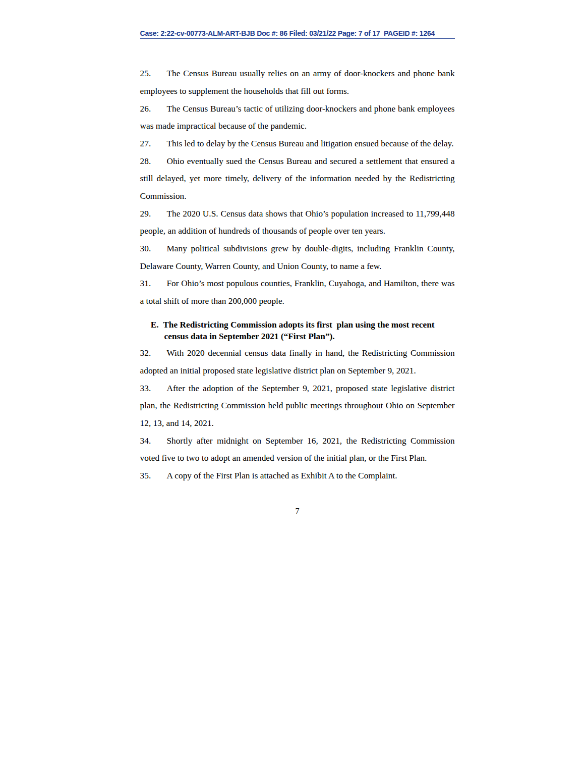Case: 2:22-cv-00773-ALM-ART-BJB Doc #: 86 Filed: 03/21/22 Page: 7 of 17 PAGEID #: 1264
25. The Census Bureau usually relies on an army of door-knockers and phone bank employees to supplement the households that fill out forms.
26. The Census Bureau’s tactic of utilizing door-knockers and phone bank employees was made impractical because of the pandemic.
27. This led to delay by the Census Bureau and litigation ensued because of the delay.
28. Ohio eventually sued the Census Bureau and secured a settlement that ensured a still delayed, yet more timely, delivery of the information needed by the Redistricting Commission.
29. The 2020 U.S. Census data shows that Ohio’s population increased to 11,799,448 people, an addition of hundreds of thousands of people over ten years.
30. Many political subdivisions grew by double-digits, including Franklin County, Delaware County, Warren County, and Union County, to name a few.
31. For Ohio’s most populous counties, Franklin, Cuyahoga, and Hamilton, there was a total shift of more than 200,000 people.
E. The Redistricting Commission adopts its first plan using the most recent census data in September 2021 (“First Plan”).
32. With 2020 decennial census data finally in hand, the Redistricting Commission adopted an initial proposed state legislative district plan on September 9, 2021.
33. After the adoption of the September 9, 2021, proposed state legislative district plan, the Redistricting Commission held public meetings throughout Ohio on September 12, 13, and 14, 2021.
34. Shortly after midnight on September 16, 2021, the Redistricting Commission voted five to two to adopt an amended version of the initial plan, or the First Plan.
35. A copy of the First Plan is attached as Exhibit A to the Complaint.
7